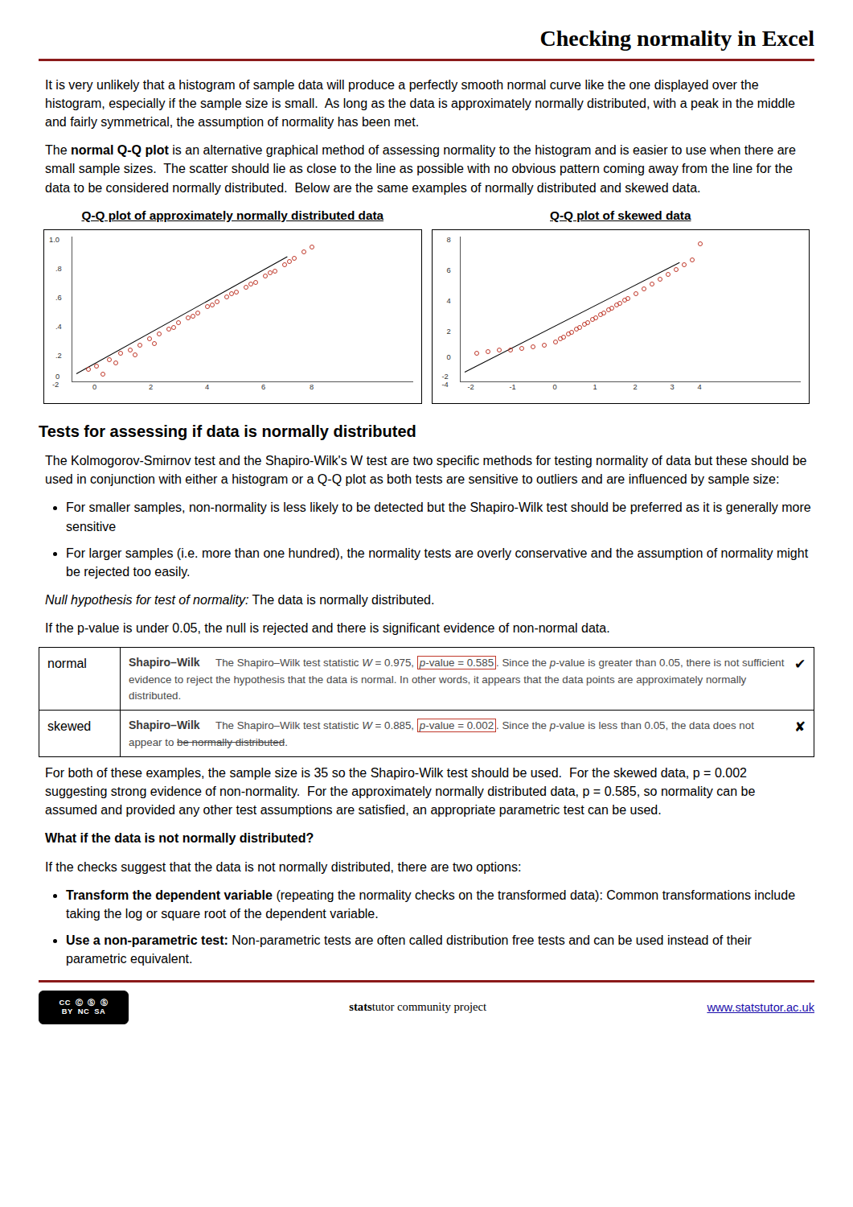Checking normality in Excel
It is very unlikely that a histogram of sample data will produce a perfectly smooth normal curve like the one displayed over the histogram, especially if the sample size is small. As long as the data is approximately normally distributed, with a peak in the middle and fairly symmetrical, the assumption of normality has been met.
The normal Q-Q plot is an alternative graphical method of assessing normality to the histogram and is easier to use when there are small sample sizes. The scatter should lie as close to the line as possible with no obvious pattern coming away from the line for the data to be considered normally distributed. Below are the same examples of normally distributed and skewed data.
| Q-Q plot of approximately normally distributed data 1.0 .8 .6 .4 .2 0 -2 0 2 4 6 8 | Q-Q plot of skewed data 8 6 4 2 0 -2 -4 -2 -1 0 1 2 3 4 |
Tests for assessing if data is normally distributed
The Kolmogorov-Smirnov test and the Shapiro-Wilk's W test are two specific methods for testing normality of data but these should be used in conjunction with either a histogram or a Q-Q plot as both tests are sensitive to outliers and are influenced by sample size:
For smaller samples, non-normality is less likely to be detected but the Shapiro-Wilk test should be preferred as it is generally more sensitive
For larger samples (i.e. more than one hundred), the normality tests are overly conservative and the assumption of normality might be rejected too easily.
Null hypothesis for test of normality: The data is normally distributed.
If the p-value is under 0.05, the null is rejected and there is significant evidence of non-normal data.
| normal | ✔ Shapiro–Wilk The Shapiro–Wilk test statistic W = 0.975, p -value = 0.585 . Since the p -value is greater than 0.05, there is not sufficient evidence to reject the hypothesis that the data is normal. In other words, it appears that the data points are approximately normally distributed. |
| skewed | ✘ Shapiro–Wilk The Shapiro–Wilk test statistic W = 0.885, p -value = 0.002 . Since the p -value is less than 0.05, the data does not appear to be normally distributed . |
For both of these examples, the sample size is 35 so the Shapiro-Wilk test should be used. For the skewed data, p = 0.002 suggesting strong evidence of non-normality. For the approximately normally distributed data, p = 0.585, so normality can be assumed and provided any other test assumptions are satisfied, an appropriate parametric test can be used.
What if the data is not normally distributed?
If the checks suggest that the data is not normally distributed, there are two options:
Transform the dependent variable (repeating the normality checks on the transformed data): Common transformations include taking the log or square root of the dependent variable.
Use a non-parametric test: Non-parametric tests are often called distribution free tests and can be used instead of their parametric equivalent.
CCⒸⓈⓈ
BY NC SA
statstutor community project
www.statstutor.ac.uk